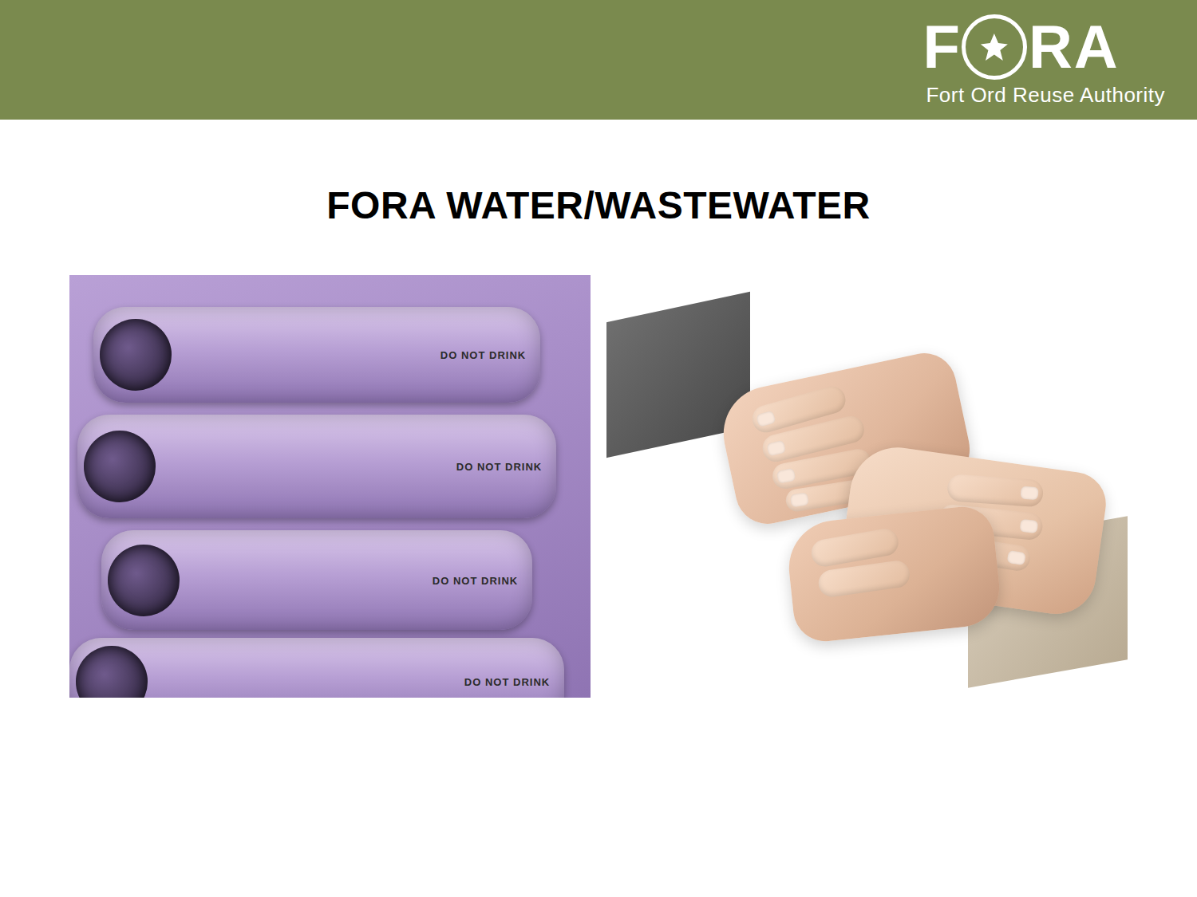F RA
Fort Ord Reuse Authority
FORA WATER/WASTEWATER
DO NOT DRINK
DO NOT DRINK
DO NOT DRINK
DO NOT DRINK